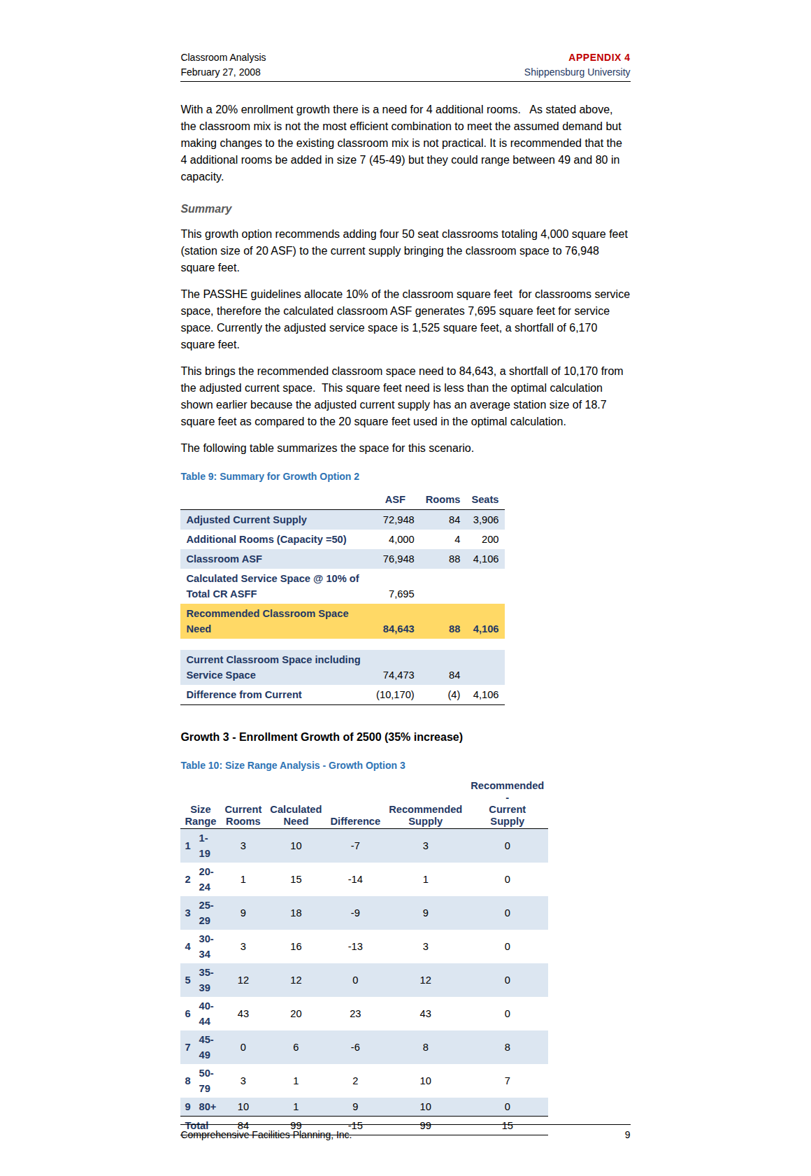Classroom Analysis
February 27, 2008
APPENDIX 4
Shippensburg University
With a 20% enrollment growth there is a need for 4 additional rooms. As stated above, the classroom mix is not the most efficient combination to meet the assumed demand but making changes to the existing classroom mix is not practical. It is recommended that the 4 additional rooms be added in size 7 (45-49) but they could range between 49 and 80 in capacity.
Summary
This growth option recommends adding four 50 seat classrooms totaling 4,000 square feet (station size of 20 ASF) to the current supply bringing the classroom space to 76,948 square feet.
The PASSHE guidelines allocate 10% of the classroom square feet for classrooms service space, therefore the calculated classroom ASF generates 7,695 square feet for service space. Currently the adjusted service space is 1,525 square feet, a shortfall of 6,170 square feet.
This brings the recommended classroom space need to 84,643, a shortfall of 10,170 from the adjusted current space. This square feet need is less than the optimal calculation shown earlier because the adjusted current supply has an average station size of 18.7 square feet as compared to the 20 square feet used in the optimal calculation.
The following table summarizes the space for this scenario.
Table 9: Summary for Growth Option 2
| | ASF | Rooms | Seats |
| --- | --- | --- | --- |
| Adjusted Current Supply | 72,948 | 84 | 3,906 |
| Additional Rooms (Capacity =50) | 4,000 | 4 | 200 |
| Classroom ASF | 76,948 | 88 | 4,106 |
| Calculated Service Space @ 10% of Total CR ASFF | 7,695 | | |
| Recommended Classroom Space Need | 84,643 | 88 | 4,106 |
| Current Classroom Space including Service Space | 74,473 | 84 | |
| Difference from Current | (10,170) | (4) | 4,106 |
Growth 3 - Enrollment Growth of 2500 (35% increase)
Table 10: Size Range Analysis - Growth Option 3
| Size Range | Current Rooms | Calculated Need | Difference | Recommended Supply | Recommended - Current Supply |
| --- | --- | --- | --- | --- | --- |
| 1 | 1-19 | 3 | 10 | -7 | 3 | 0 |
| 2 | 20-24 | 1 | 15 | -14 | 1 | 0 |
| 3 | 25-29 | 9 | 18 | -9 | 9 | 0 |
| 4 | 30-34 | 3 | 16 | -13 | 3 | 0 |
| 5 | 35-39 | 12 | 12 | 0 | 12 | 0 |
| 6 | 40-44 | 43 | 20 | 23 | 43 | 0 |
| 7 | 45-49 | 0 | 6 | -6 | 8 | 8 |
| 8 | 50-79 | 3 | 1 | 2 | 10 | 7 |
| 9 | 80+ | 10 | 1 | 9 | 10 | 0 |
| Total | 84 | 99 | -15 | 99 | 15 |
Comprehensive Facilities Planning, Inc.
9